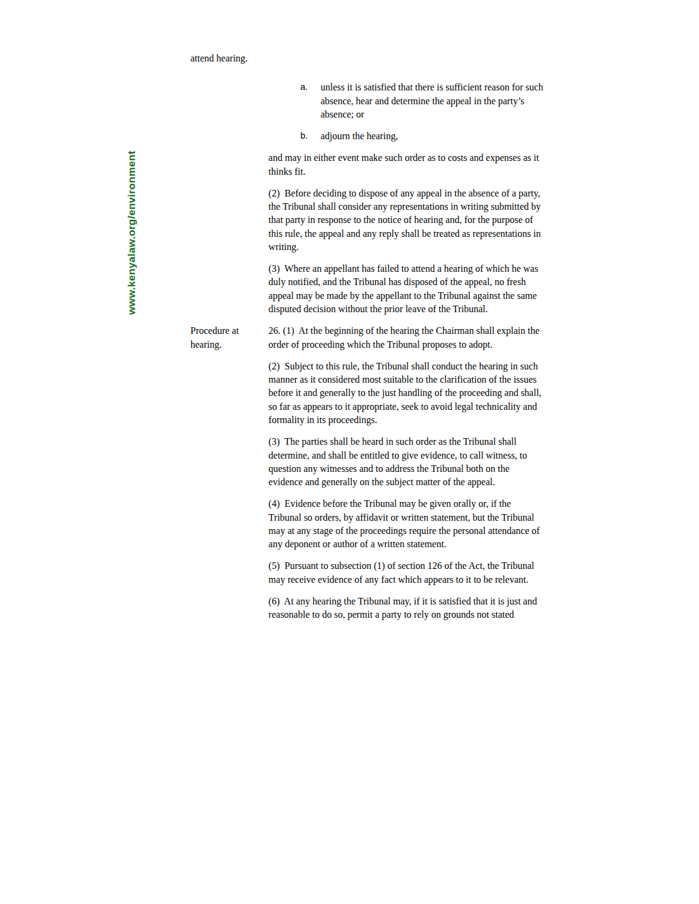www.kenyalaw.org/environment
attend hearing.
a. unless it is satisfied that there is sufficient reason for such absence, hear and determine the appeal in the party’s absence; or
b. adjourn the hearing,
and may in either event make such order as to costs and expenses as it thinks fit.
(2) Before deciding to dispose of any appeal in the absence of a party, the Tribunal shall consider any representations in writing submitted by that party in response to the notice of hearing and, for the purpose of this rule, the appeal and any reply shall be treated as representations in writing.
(3) Where an appellant has failed to attend a hearing of which he was duly notified, and the Tribunal has disposed of the appeal, no fresh appeal may be made by the appellant to the Tribunal against the same disputed decision without the prior leave of the Tribunal.
Procedure at hearing.
26. (1) At the beginning of the hearing the Chairman shall explain the order of proceeding which the Tribunal proposes to adopt.
(2) Subject to this rule, the Tribunal shall conduct the hearing in such manner as it considered most suitable to the clarification of the issues before it and generally to the just handling of the proceeding and shall, so far as appears to it appropriate, seek to avoid legal technicality and formality in its proceedings.
(3) The parties shall be heard in such order as the Tribunal shall determine, and shall be entitled to give evidence, to call witness, to question any witnesses and to address the Tribunal both on the evidence and generally on the subject matter of the appeal.
(4) Evidence before the Tribunal may be given orally or, if the Tribunal so orders, by affidavit or written statement, but the Tribunal may at any stage of the proceedings require the personal attendance of any deponent or author of a written statement.
(5) Pursuant to subsection (1) of section 126 of the Act, the Tribunal may receive evidence of any fact which appears to it to be relevant.
(6) At any hearing the Tribunal may, if it is satisfied that it is just and reasonable to do so, permit a party to rely on grounds not stated